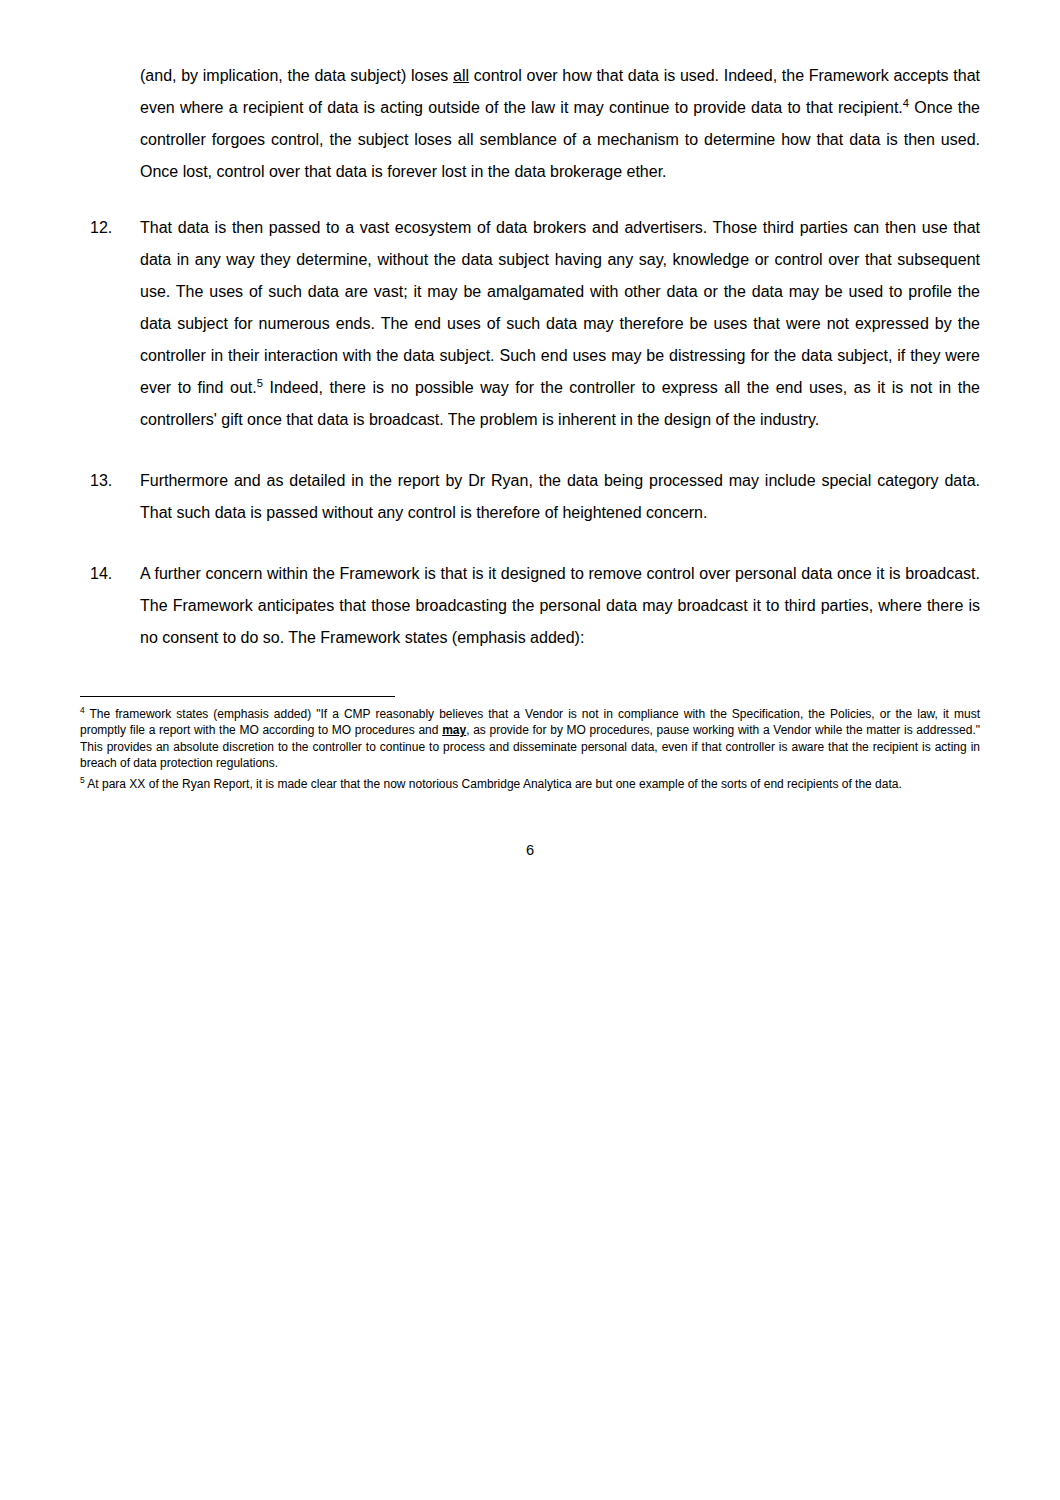(and, by implication, the data subject) loses all control over how that data is used. Indeed, the Framework accepts that even where a recipient of data is acting outside of the law it may continue to provide data to that recipient.4 Once the controller forgoes control, the subject loses all semblance of a mechanism to determine how that data is then used. Once lost, control over that data is forever lost in the data brokerage ether.
That data is then passed to a vast ecosystem of data brokers and advertisers. Those third parties can then use that data in any way they determine, without the data subject having any say, knowledge or control over that subsequent use. The uses of such data are vast; it may be amalgamated with other data or the data may be used to profile the data subject for numerous ends. The end uses of such data may therefore be uses that were not expressed by the controller in their interaction with the data subject. Such end uses may be distressing for the data subject, if they were ever to find out.5 Indeed, there is no possible way for the controller to express all the end uses, as it is not in the controllers' gift once that data is broadcast. The problem is inherent in the design of the industry.
Furthermore and as detailed in the report by Dr Ryan, the data being processed may include special category data. That such data is passed without any control is therefore of heightened concern.
A further concern within the Framework is that is it designed to remove control over personal data once it is broadcast. The Framework anticipates that those broadcasting the personal data may broadcast it to third parties, where there is no consent to do so. The Framework states (emphasis added):
4 The framework states (emphasis added) "If a CMP reasonably believes that a Vendor is not in compliance with the Specification, the Policies, or the law, it must promptly file a report with the MO according to MO procedures and may, as provide for by MO procedures, pause working with a Vendor while the matter is addressed." This provides an absolute discretion to the controller to continue to process and disseminate personal data, even if that controller is aware that the recipient is acting in breach of data protection regulations.
5 At para XX of the Ryan Report, it is made clear that the now notorious Cambridge Analytica are but one example of the sorts of end recipients of the data.
6